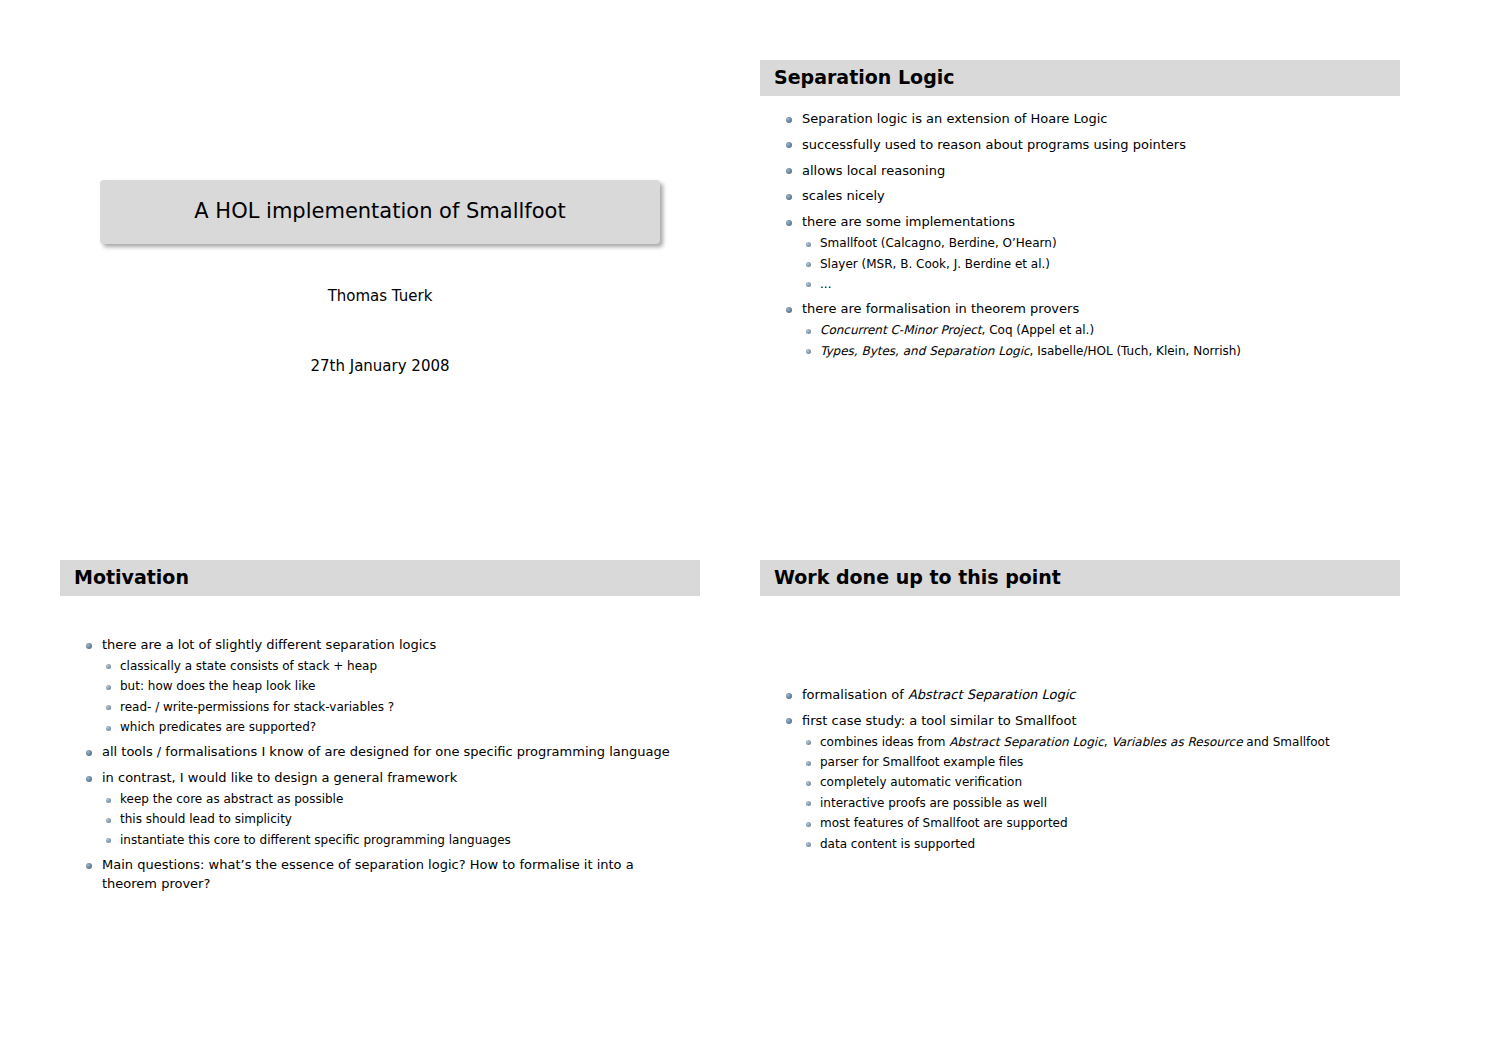A HOL implementation of Smallfoot
Thomas Tuerk
27th January 2008
Separation Logic
Separation logic is an extension of Hoare Logic
successfully used to reason about programs using pointers
allows local reasoning
scales nicely
there are some implementations
Smallfoot (Calcagno, Berdine, O’Hearn)
Slayer (MSR, B. Cook, J. Berdine et al.)
...
there are formalisation in theorem provers
Concurrent C-Minor Project, Coq (Appel et al.)
Types, Bytes, and Separation Logic, Isabelle/HOL (Tuch, Klein, Norrish)
Motivation
there are a lot of slightly different separation logics
classically a state consists of stack + heap
but: how does the heap look like
read- / write-permissions for stack-variables ?
which predicates are supported?
all tools / formalisations I know of are designed for one specific programming language
in contrast, I would like to design a general framework
keep the core as abstract as possible
this should lead to simplicity
instantiate this core to different specific programming languages
Main questions: what’s the essence of separation logic? How to formalise it into a theorem prover?
Work done up to this point
formalisation of Abstract Separation Logic
first case study: a tool similar to Smallfoot
combines ideas from Abstract Separation Logic, Variables as Resource and Smallfoot
parser for Smallfoot example files
completely automatic verification
interactive proofs are possible as well
most features of Smallfoot are supported
data content is supported